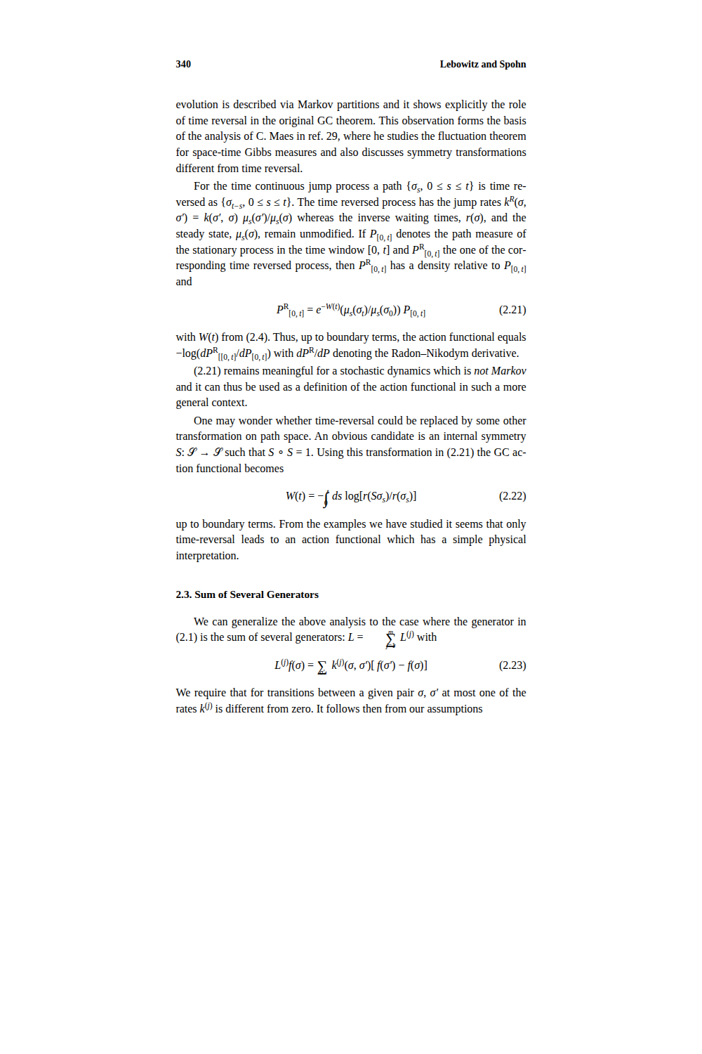340 Lebowitz and Spohn
evolution is described via Markov partitions and it shows explicitly the role of time reversal in the original GC theorem. This observation forms the basis of the analysis of C. Maes in ref. 29, where he studies the fluctuation theorem for space-time Gibbs measures and also discusses symmetry transformations different from time reversal.
For the time continuous jump process a path {σs, 0 ≤ s ≤ t} is time reversed as {σt−s, 0 ≤ s ≤ t}. The time reversed process has the jump rates kR(σ, σ′) = k(σ′, σ) μs(σ′)/μs(σ) whereas the inverse waiting times, r(σ), and the steady state, μs(σ), remain unmodified. If P[0, t] denotes the path measure of the stationary process in the time window [0, t] and PR[0, t] the one of the corresponding time reversed process, then PR[0, t] has a density relative to P[0, t] and
PR[0, t] = e−W(t)(μs(σt)/μs(σ0)) P[0, t] (2.21)
with W(t) from (2.4). Thus, up to boundary terms, the action functional equals −log(dPR[[0, t]/dP[0, t]) with dPR/dP denoting the Radon–Nikodym derivative.
(2.21) remains meaningful for a stochastic dynamics which is not Markov and it can thus be used as a definition of the action functional in such a more general context.
One may wonder whether time-reversal could be replaced by some other transformation on path space. An obvious candidate is an internal symmetry S: 𝒮 → 𝒮 such that S ∘ S = 1. Using this transformation in (2.21) the GC action functional becomes
W(t) = −∫t 0 ds log[r(Sσs)/r(σs)] (2.22)
up to boundary terms. From the examples we have studied it seems that only time-reversal leads to an action functional which has a simple physical interpretation.
2.3. Sum of Several Generators
We can generalize the above analysis to the case where the generator in (2.1) is the sum of several generators: L = ∑mj=1 L(j) with
L(j)f(σ) = ∑σ′ k(j)(σ, σ′)[ f(σ′) − f(σ)] (2.23)
We require that for transitions between a given pair σ, σ′ at most one of the rates k(j) is different from zero. It follows then from our assumptions